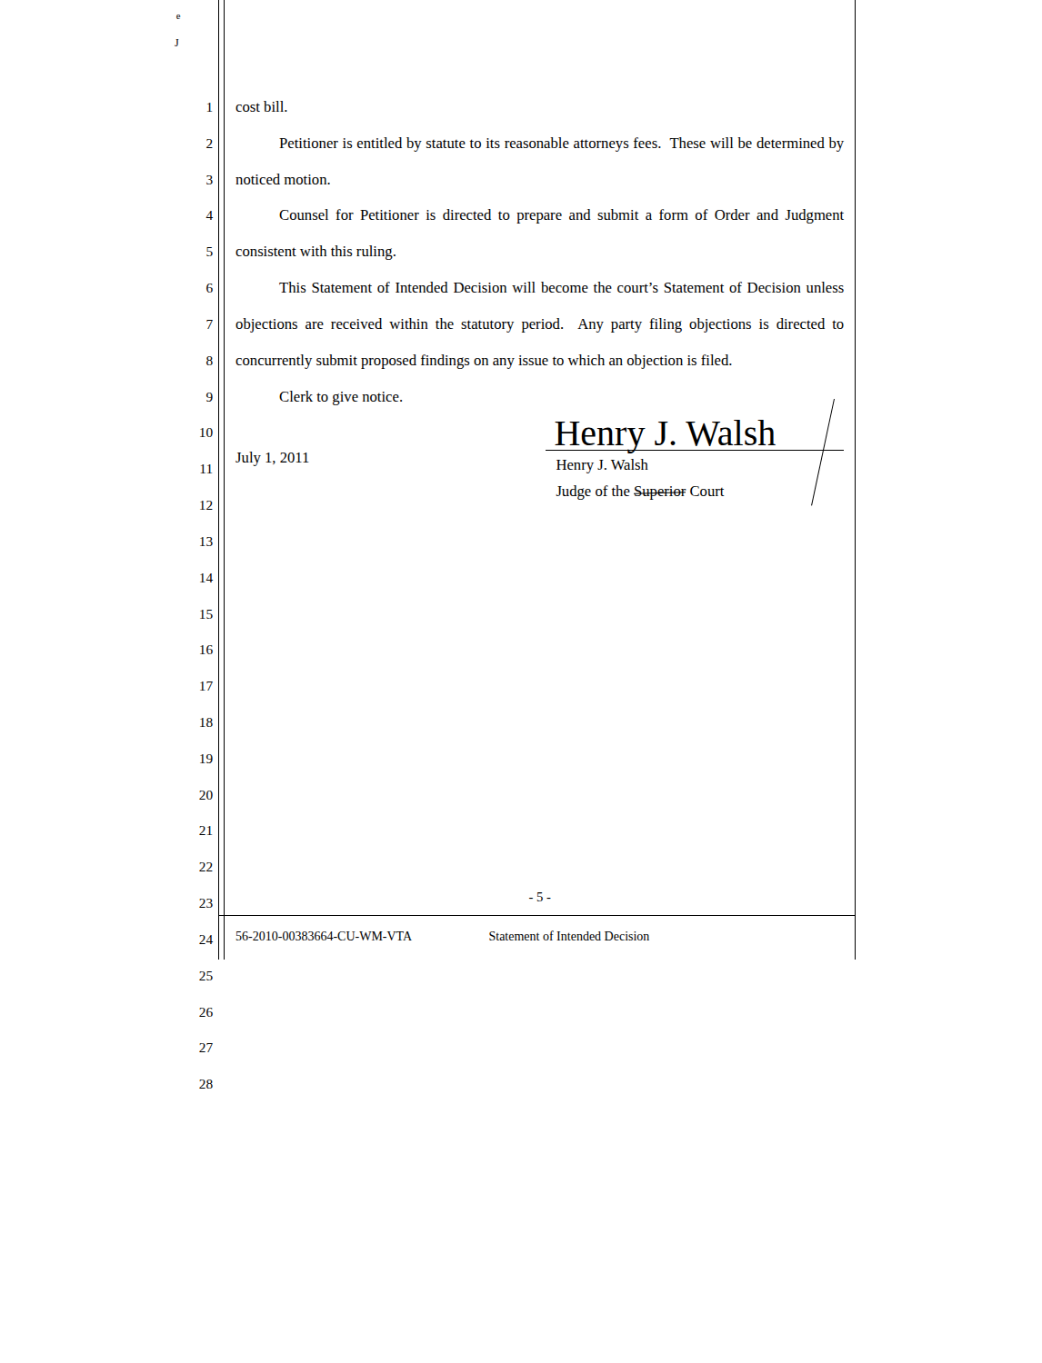e
J
1
2
3
4
5
6
7
8
9
10
11
12
13
14
15
16
17
18
19
20
21
22
23
24
25
26
27
28
cost bill.
Petitioner is entitled by statute to its reasonable attorneys fees. These will be determined by noticed motion.
Counsel for Petitioner is directed to prepare and submit a form of Order and Judgment consistent with this ruling.
This Statement of Intended Decision will become the court’s Statement of Decision unless objections are received within the statutory period. Any party filing objections is directed to concurrently submit proposed findings on any issue to which an objection is filed.
Clerk to give notice.
July 1, 2011
Henry J. Walsh
Henry J. Walsh
Judge of the Superior Court
- 5 -
56-2010-00383664-CU-WM-VTAStatement of Intended Decision